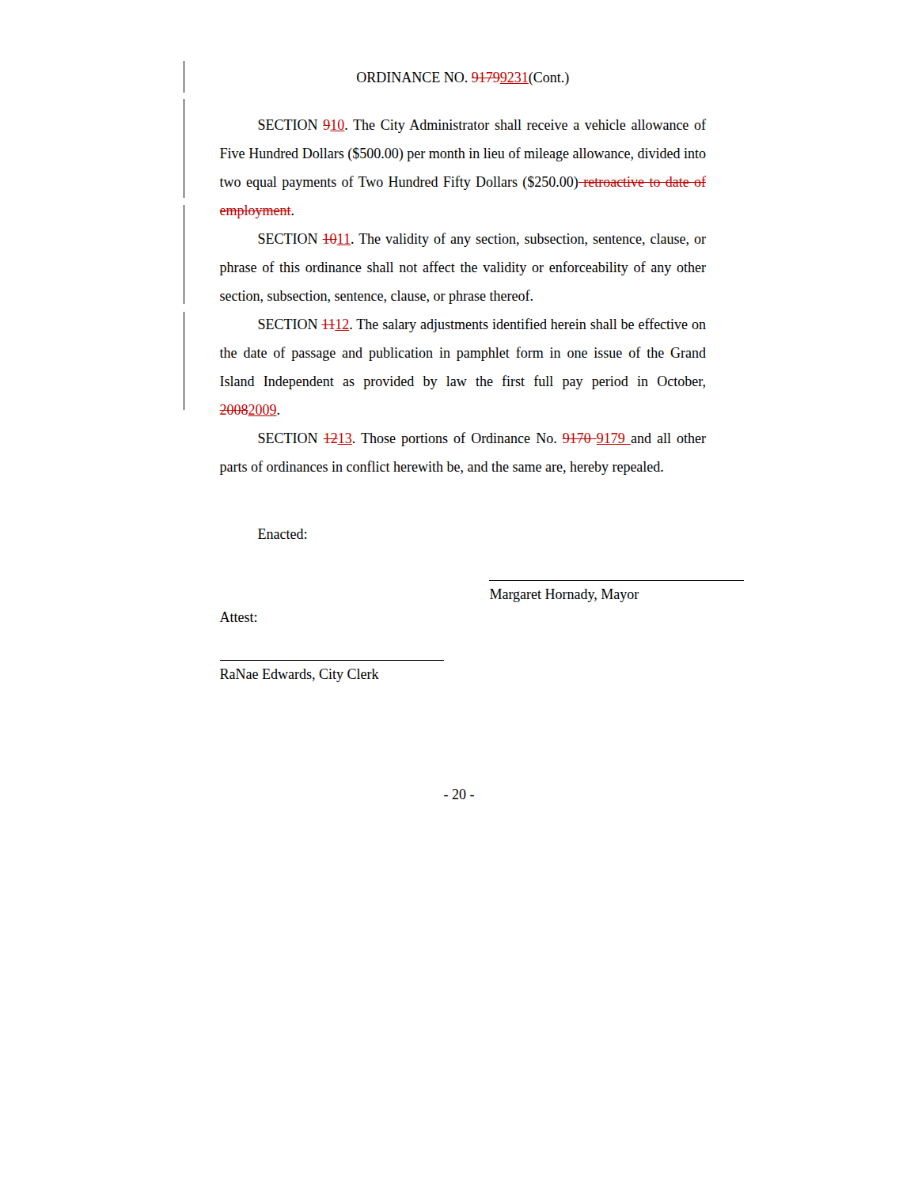ORDINANCE NO. 91799231(Cont.)
SECTION 910. The City Administrator shall receive a vehicle allowance of Five Hundred Dollars ($500.00) per month in lieu of mileage allowance, divided into two equal payments of Two Hundred Fifty Dollars ($250.00) retroactive to date of employment.
SECTION 1011. The validity of any section, subsection, sentence, clause, or phrase of this ordinance shall not affect the validity or enforceability of any other section, subsection, sentence, clause, or phrase thereof.
SECTION 1112. The salary adjustments identified herein shall be effective on the date of passage and publication in pamphlet form in one issue of the Grand Island Independent as provided by law the first full pay period in October, 20082009.
SECTION 1213. Those portions of Ordinance No. 9170 9179 and all other parts of ordinances in conflict herewith be, and the same are, hereby repealed.
Enacted:
Margaret Hornady, Mayor
Attest:
RaNae Edwards, City Clerk
- 20 -